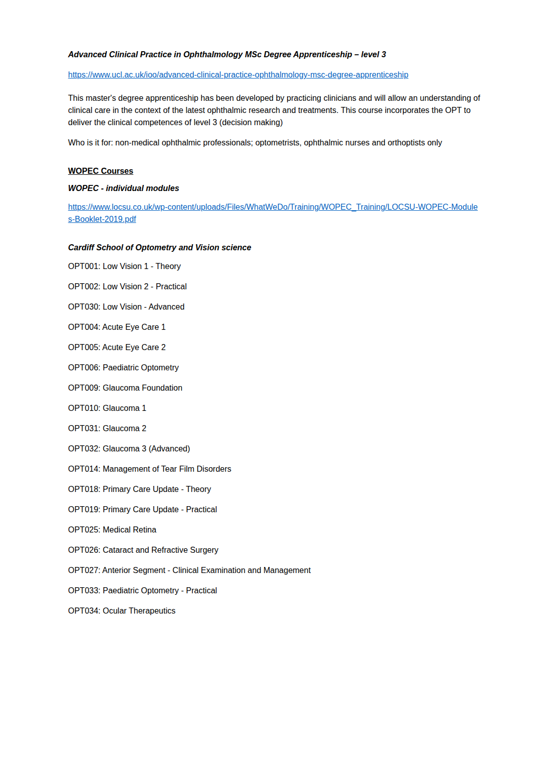Advanced Clinical Practice in Ophthalmology MSc Degree Apprenticeship – level 3
https://www.ucl.ac.uk/ioo/advanced-clinical-practice-ophthalmology-msc-degree-apprenticeship
This master's degree apprenticeship has been developed by practicing clinicians and will allow an understanding of clinical care in the context of the latest ophthalmic research and treatments. This course incorporates the OPT to deliver the clinical competences of level 3 (decision making)
Who is it for: non-medical ophthalmic professionals; optometrists, ophthalmic nurses and orthoptists only
WOPEC Courses
WOPEC - individual modules
https://www.locsu.co.uk/wp-content/uploads/Files/WhatWeDo/Training/WOPEC_Training/LOCSU-WOPEC-Modules-Booklet-2019.pdf
Cardiff School of Optometry and Vision science
OPT001: Low Vision 1 - Theory
OPT002: Low Vision 2 - Practical
OPT030: Low Vision - Advanced
OPT004: Acute Eye Care 1
OPT005: Acute Eye Care 2
OPT006: Paediatric Optometry
OPT009: Glaucoma Foundation
OPT010: Glaucoma 1
OPT031: Glaucoma 2
OPT032: Glaucoma 3 (Advanced)
OPT014: Management of Tear Film Disorders
OPT018: Primary Care Update - Theory
OPT019: Primary Care Update - Practical
OPT025: Medical Retina
OPT026: Cataract and Refractive Surgery
OPT027: Anterior Segment - Clinical Examination and Management
OPT033: Paediatric Optometry - Practical
OPT034: Ocular Therapeutics